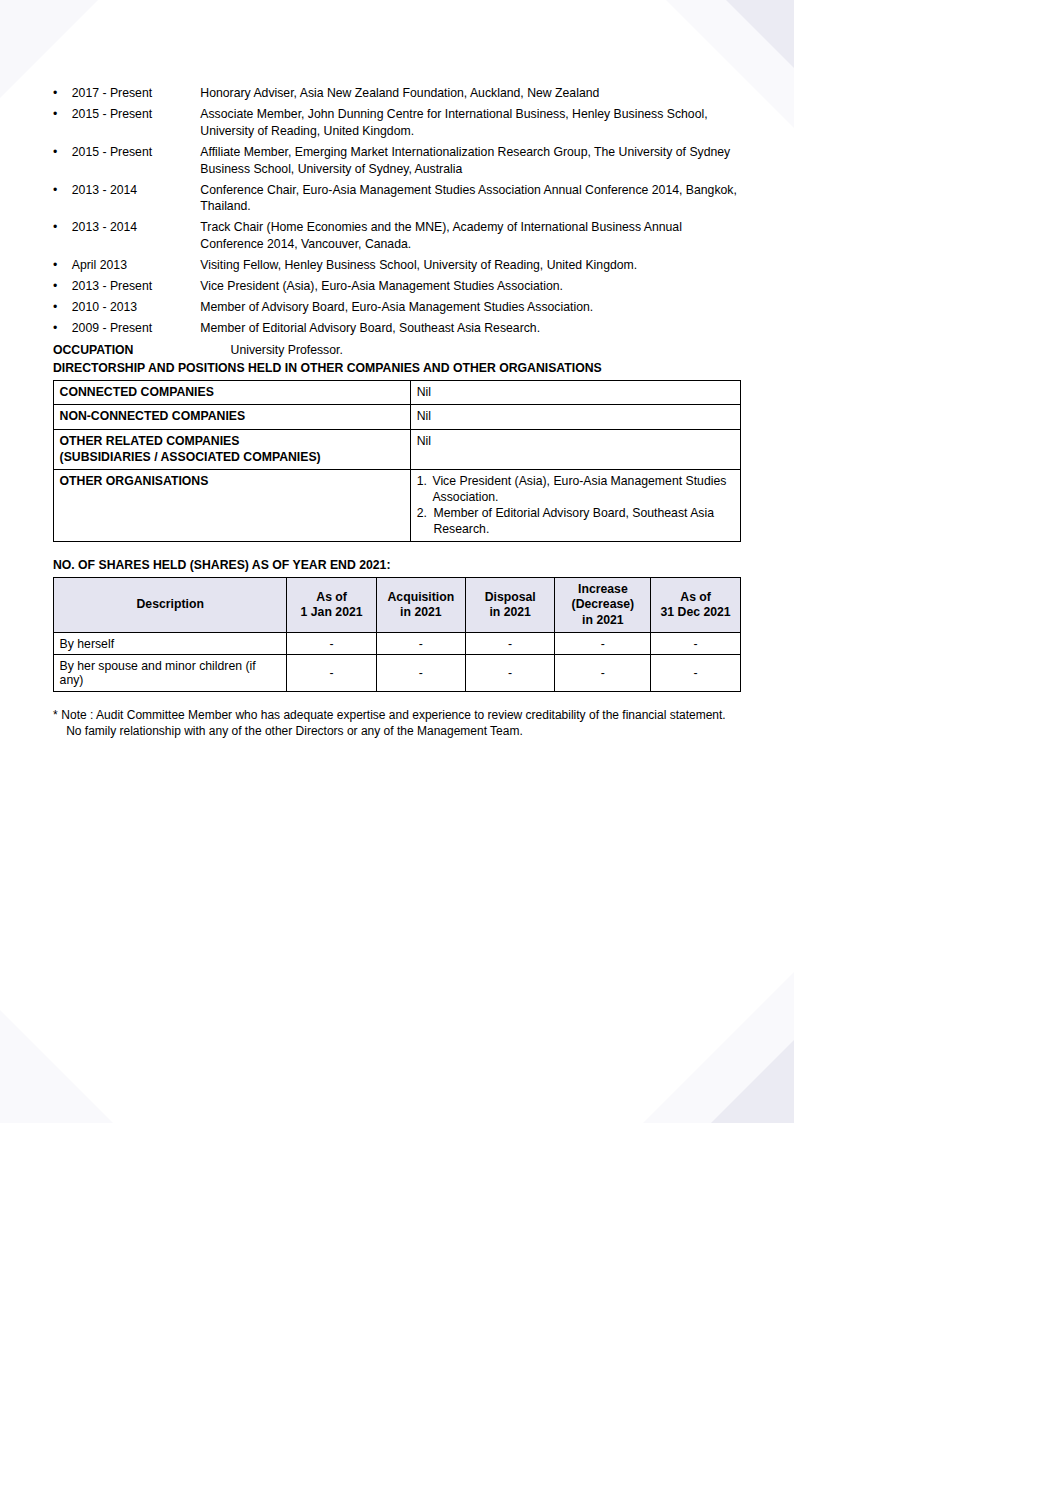| • | 2017 - Present | Honorary Adviser, Asia New Zealand Foundation, Auckland, New Zealand |
| • | 2015 - Present | Associate Member, John Dunning Centre for International Business, Henley Business School, University of Reading, United Kingdom. |
| • | 2015 - Present | Affiliate Member, Emerging Market Internationalization Research Group, The University of Sydney Business School, University of Sydney, Australia |
| • | 2013 - 2014 | Conference Chair, Euro-Asia Management Studies Association Annual Conference 2014, Bangkok, Thailand. |
| • | 2013 - 2014 | Track Chair (Home Economies and the MNE), Academy of International Business Annual Conference 2014, Vancouver, Canada. |
| • | April 2013 | Visiting Fellow, Henley Business School, University of Reading, United Kingdom. |
| • | 2013 - Present | Vice President (Asia), Euro-Asia Management Studies Association. |
| • | 2010 - 2013 | Member of Advisory Board, Euro-Asia Management Studies Association. |
| • | 2009 - Present | Member of Editorial Advisory Board, Southeast Asia Research. |
OCCUPATION
University Professor.
DIRECTORSHIP AND POSITIONS HELD IN OTHER COMPANIES AND OTHER ORGANISATIONS
| CONNECTED COMPANIES | Nil |
| NON-CONNECTED COMPANIES | Nil |
| OTHER RELATED COMPANIES (SUBSIDIARIES / ASSOCIATED COMPANIES) | Nil |
| OTHER ORGANISATIONS | 1. Vice President (Asia), Euro-Asia Management Studies Association. 2. Member of Editorial Advisory Board, Southeast Asia Research. |
NO. OF SHARES HELD (SHARES) AS OF YEAR END 2021:
| Description | As of 1 Jan 2021 | Acquisition in 2021 | Disposal in 2021 | Increase (Decrease) in 2021 | As of 31 Dec 2021 |
| --- | --- | --- | --- | --- | --- |
| By herself | - | - | - | - | - |
| By her spouse and minor children (if any) | - | - | - | - | - |
*Note : Audit Committee Member who has adequate expertise and experience to review creditability of the financial statement.
No family relationship with any of the other Directors or any of the Management Team.